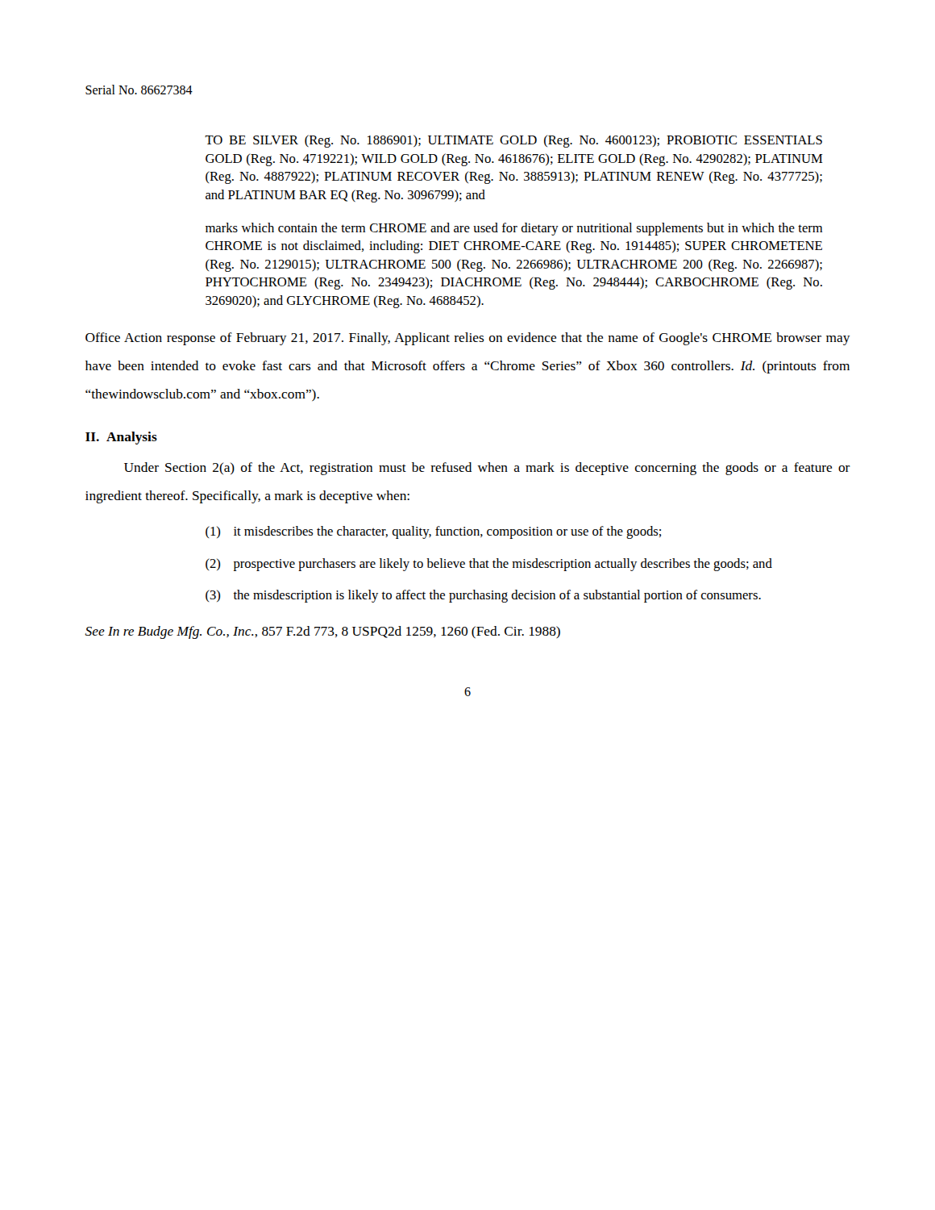Serial No. 86627384
TO BE SILVER (Reg. No. 1886901); ULTIMATE GOLD (Reg. No. 4600123); PROBIOTIC ESSENTIALS GOLD (Reg. No. 4719221); WILD GOLD (Reg. No. 4618676); ELITE GOLD (Reg. No. 4290282); PLATINUM (Reg. No. 4887922); PLATINUM RECOVER (Reg. No. 3885913); PLATINUM RENEW (Reg. No. 4377725); and PLATINUM BAR EQ (Reg. No. 3096799); and
marks which contain the term CHROME and are used for dietary or nutritional supplements but in which the term CHROME is not disclaimed, including: DIET CHROME-CARE (Reg. No. 1914485); SUPER CHROMETENE (Reg. No. 2129015); ULTRACHROME 500 (Reg. No. 2266986); ULTRACHROME 200 (Reg. No. 2266987); PHYTOCHROME (Reg. No. 2349423); DIACHROME (Reg. No. 2948444); CARBOCHROME (Reg. No. 3269020); and GLYCHROME (Reg. No. 4688452).
Office Action response of February 21, 2017. Finally, Applicant relies on evidence that the name of Google's CHROME browser may have been intended to evoke fast cars and that Microsoft offers a “Chrome Series” of Xbox 360 controllers. Id. (printouts from “thewindowsclub.com” and “xbox.com”).
II. Analysis
Under Section 2(a) of the Act, registration must be refused when a mark is deceptive concerning the goods or a feature or ingredient thereof. Specifically, a mark is deceptive when:
it misdescribes the character, quality, function, composition or use of the goods;
prospective purchasers are likely to believe that the misdescription actually describes the goods; and
the misdescription is likely to affect the purchasing decision of a substantial portion of consumers.
See In re Budge Mfg. Co., Inc., 857 F.2d 773, 8 USPQ2d 1259, 1260 (Fed. Cir. 1988)
6